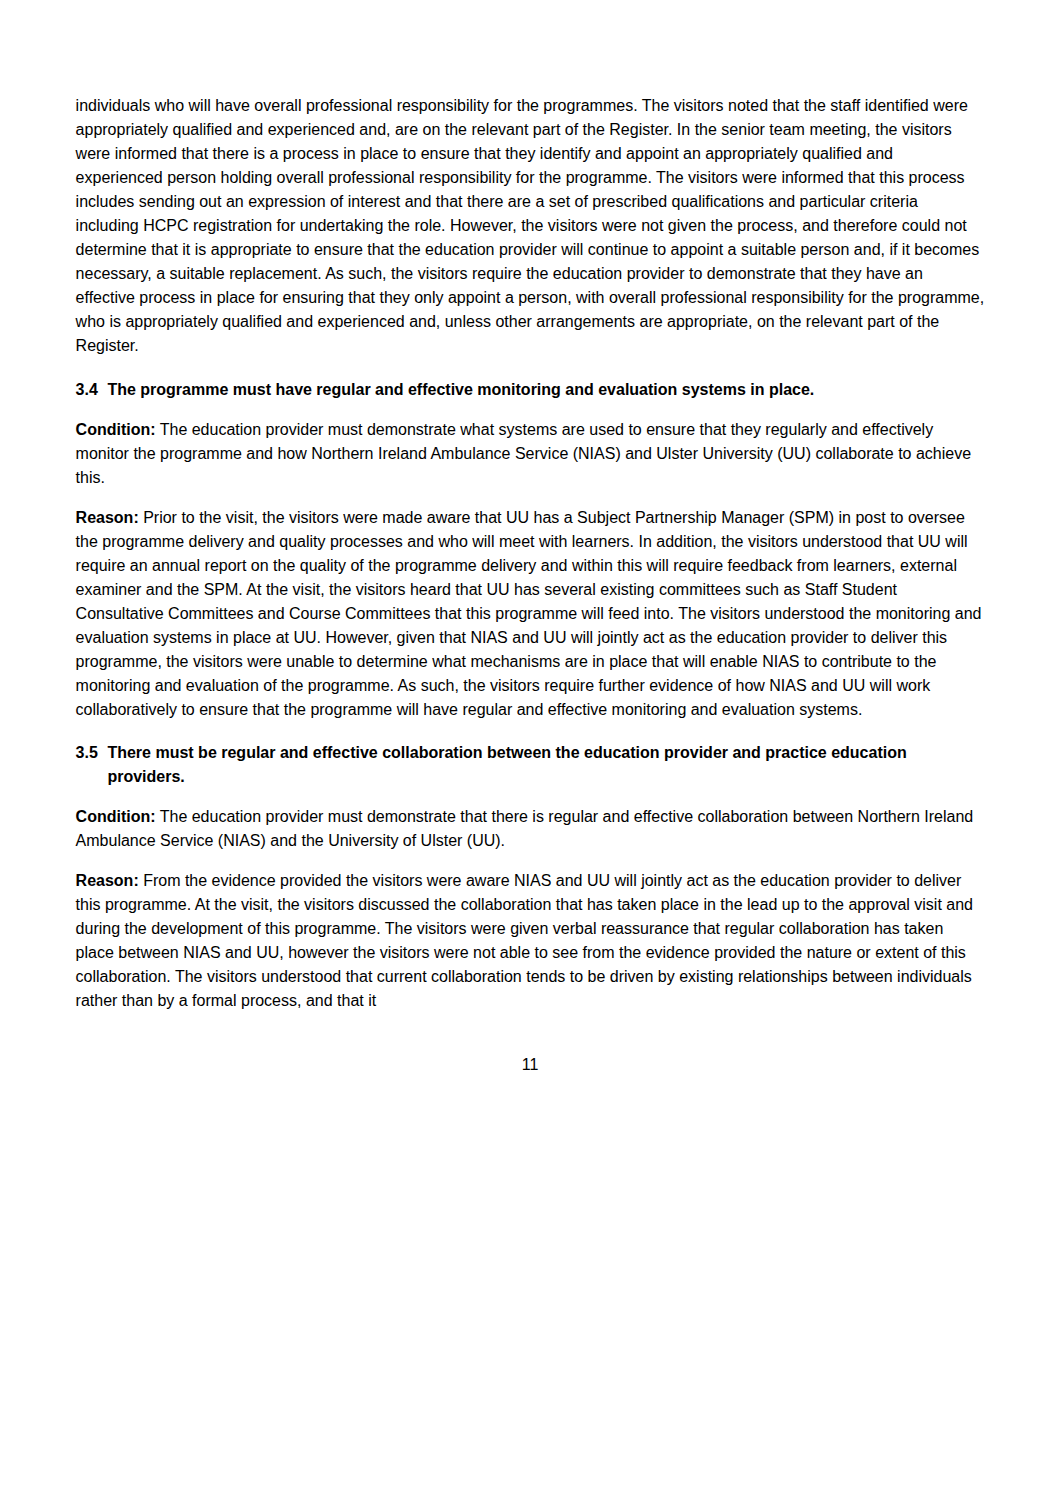individuals who will have overall professional responsibility for the programmes. The visitors noted that the staff identified were appropriately qualified and experienced and, are on the relevant part of the Register. In the senior team meeting, the visitors were informed that there is a process in place to ensure that they identify and appoint an appropriately qualified and experienced person holding overall professional responsibility for the programme. The visitors were informed that this process includes sending out an expression of interest and that there are a set of prescribed qualifications and particular criteria including HCPC registration for undertaking the role. However, the visitors were not given the process, and therefore could not determine that it is appropriate to ensure that the education provider will continue to appoint a suitable person and, if it becomes necessary, a suitable replacement. As such, the visitors require the education provider to demonstrate that they have an effective process in place for ensuring that they only appoint a person, with overall professional responsibility for the programme, who is appropriately qualified and experienced and, unless other arrangements are appropriate, on the relevant part of the Register.
3.4 The programme must have regular and effective monitoring and evaluation systems in place.
Condition: The education provider must demonstrate what systems are used to ensure that they regularly and effectively monitor the programme and how Northern Ireland Ambulance Service (NIAS) and Ulster University (UU) collaborate to achieve this.
Reason: Prior to the visit, the visitors were made aware that UU has a Subject Partnership Manager (SPM) in post to oversee the programme delivery and quality processes and who will meet with learners. In addition, the visitors understood that UU will require an annual report on the quality of the programme delivery and within this will require feedback from learners, external examiner and the SPM. At the visit, the visitors heard that UU has several existing committees such as Staff Student Consultative Committees and Course Committees that this programme will feed into. The visitors understood the monitoring and evaluation systems in place at UU. However, given that NIAS and UU will jointly act as the education provider to deliver this programme, the visitors were unable to determine what mechanisms are in place that will enable NIAS to contribute to the monitoring and evaluation of the programme. As such, the visitors require further evidence of how NIAS and UU will work collaboratively to ensure that the programme will have regular and effective monitoring and evaluation systems.
3.5 There must be regular and effective collaboration between the education provider and practice education providers.
Condition: The education provider must demonstrate that there is regular and effective collaboration between Northern Ireland Ambulance Service (NIAS) and the University of Ulster (UU).
Reason: From the evidence provided the visitors were aware NIAS and UU will jointly act as the education provider to deliver this programme. At the visit, the visitors discussed the collaboration that has taken place in the lead up to the approval visit and during the development of this programme. The visitors were given verbal reassurance that regular collaboration has taken place between NIAS and UU, however the visitors were not able to see from the evidence provided the nature or extent of this collaboration. The visitors understood that current collaboration tends to be driven by existing relationships between individuals rather than by a formal process, and that it
11